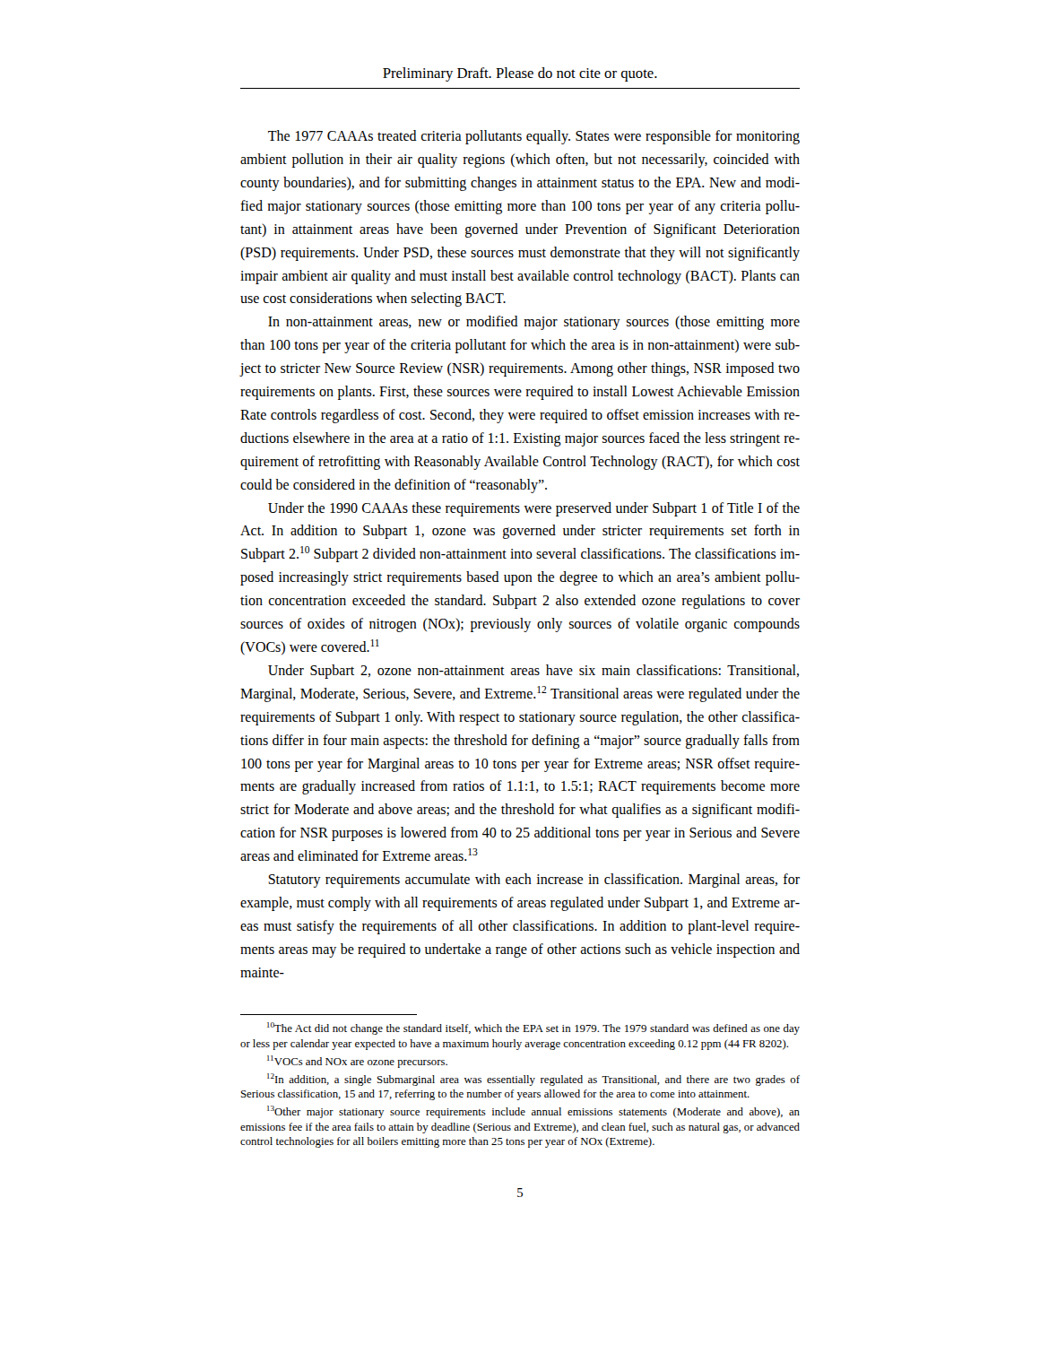Preliminary Draft. Please do not cite or quote.
The 1977 CAAAs treated criteria pollutants equally. States were responsible for monitoring ambient pollution in their air quality regions (which often, but not necessarily, coincided with county boundaries), and for submitting changes in attainment status to the EPA. New and modified major stationary sources (those emitting more than 100 tons per year of any criteria pollutant) in attainment areas have been governed under Prevention of Significant Deterioration (PSD) requirements. Under PSD, these sources must demonstrate that they will not significantly impair ambient air quality and must install best available control technology (BACT). Plants can use cost considerations when selecting BACT.
In non-attainment areas, new or modified major stationary sources (those emitting more than 100 tons per year of the criteria pollutant for which the area is in non-attainment) were subject to stricter New Source Review (NSR) requirements. Among other things, NSR imposed two requirements on plants. First, these sources were required to install Lowest Achievable Emission Rate controls regardless of cost. Second, they were required to offset emission increases with reductions elsewhere in the area at a ratio of 1:1. Existing major sources faced the less stringent requirement of retrofitting with Reasonably Available Control Technology (RACT), for which cost could be considered in the definition of “reasonably”.
Under the 1990 CAAAs these requirements were preserved under Subpart 1 of Title I of the Act. In addition to Subpart 1, ozone was governed under stricter requirements set forth in Subpart 2.10 Subpart 2 divided non-attainment into several classifications. The classifications imposed increasingly strict requirements based upon the degree to which an area’s ambient pollution concentration exceeded the standard. Subpart 2 also extended ozone regulations to cover sources of oxides of nitrogen (NOx); previously only sources of volatile organic compounds (VOCs) were covered.11
Under Supbart 2, ozone non-attainment areas have six main classifications: Transitional, Marginal, Moderate, Serious, Severe, and Extreme.12 Transitional areas were regulated under the requirements of Subpart 1 only. With respect to stationary source regulation, the other classifications differ in four main aspects: the threshold for defining a “major” source gradually falls from 100 tons per year for Marginal areas to 10 tons per year for Extreme areas; NSR offset requirements are gradually increased from ratios of 1.1:1, to 1.5:1; RACT requirements become more strict for Moderate and above areas; and the threshold for what qualifies as a significant modification for NSR purposes is lowered from 40 to 25 additional tons per year in Serious and Severe areas and eliminated for Extreme areas.13
Statutory requirements accumulate with each increase in classification. Marginal areas, for example, must comply with all requirements of areas regulated under Subpart 1, and Extreme areas must satisfy the requirements of all other classifications. In addition to plant-level requirements areas may be required to undertake a range of other actions such as vehicle inspection and mainte-
10The Act did not change the standard itself, which the EPA set in 1979. The 1979 standard was defined as one day or less per calendar year expected to have a maximum hourly average concentration exceeding 0.12 ppm (44 FR 8202).
11VOCs and NOx are ozone precursors.
12In addition, a single Submarginal area was essentially regulated as Transitional, and there are two grades of Serious classification, 15 and 17, referring to the number of years allowed for the area to come into attainment.
13Other major stationary source requirements include annual emissions statements (Moderate and above), an emissions fee if the area fails to attain by deadline (Serious and Extreme), and clean fuel, such as natural gas, or advanced control technologies for all boilers emitting more than 25 tons per year of NOx (Extreme).
5